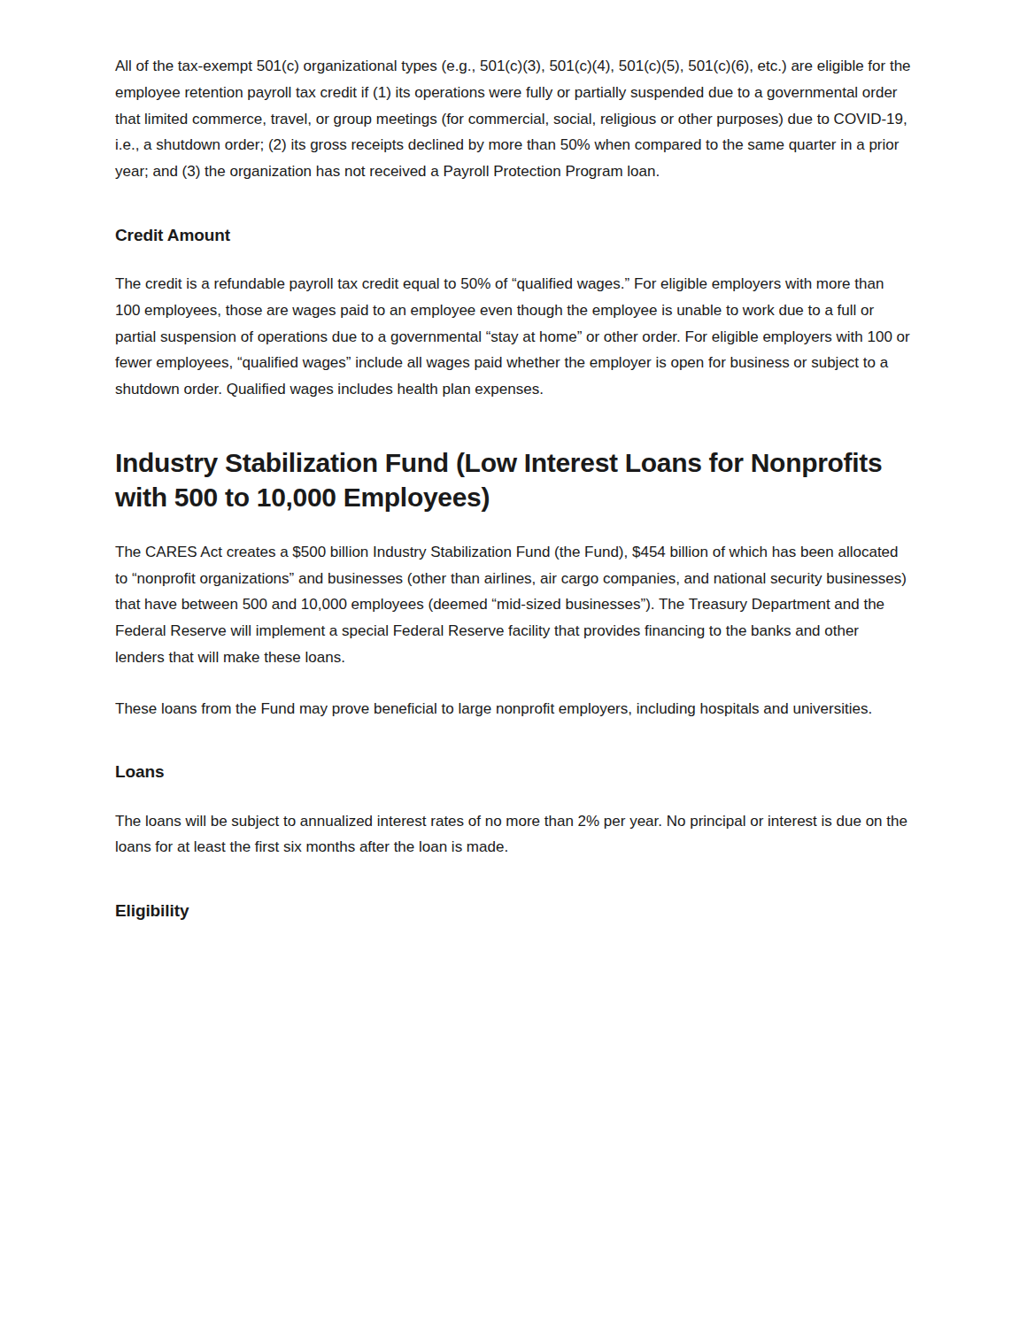All of the tax-exempt 501(c) organizational types (e.g., 501(c)(3), 501(c)(4), 501(c)(5), 501(c)(6), etc.) are eligible for the employee retention payroll tax credit if (1) its operations were fully or partially suspended due to a governmental order that limited commerce, travel, or group meetings (for commercial, social, religious or other purposes) due to COVID-19, i.e., a shutdown order; (2) its gross receipts declined by more than 50% when compared to the same quarter in a prior year; and (3) the organization has not received a Payroll Protection Program loan.
Credit Amount
The credit is a refundable payroll tax credit equal to 50% of “qualified wages.” For eligible employers with more than 100 employees, those are wages paid to an employee even though the employee is unable to work due to a full or partial suspension of operations due to a governmental “stay at home” or other order. For eligible employers with 100 or fewer employees, “qualified wages” include all wages paid whether the employer is open for business or subject to a shutdown order. Qualified wages includes health plan expenses.
Industry Stabilization Fund (Low Interest Loans for Nonprofits with 500 to 10,000 Employees)
The CARES Act creates a $500 billion Industry Stabilization Fund (the Fund), $454 billion of which has been allocated to “nonprofit organizations” and businesses (other than airlines, air cargo companies, and national security businesses) that have between 500 and 10,000 employees (deemed “mid-sized businesses”). The Treasury Department and the Federal Reserve will implement a special Federal Reserve facility that provides financing to the banks and other lenders that will make these loans.
These loans from the Fund may prove beneficial to large nonprofit employers, including hospitals and universities.
Loans
The loans will be subject to annualized interest rates of no more than 2% per year. No principal or interest is due on the loans for at least the first six months after the loan is made.
Eligibility